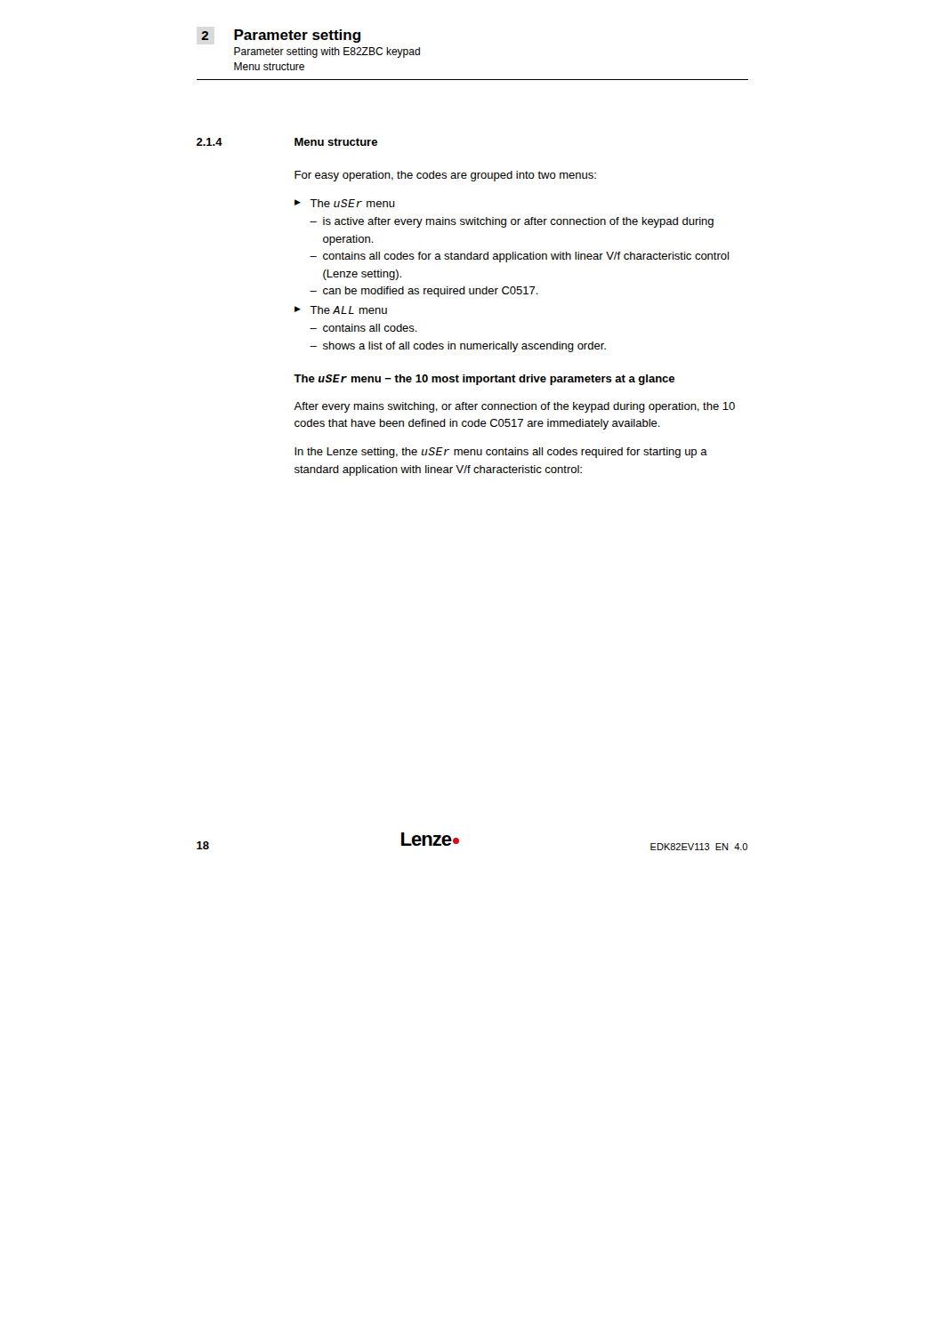2
Parameter setting
Parameter setting with E82ZBC keypad
Menu structure
2.1.4
Menu structure
For easy operation, the codes are grouped into two menus:
The uSEr menu
is active after every mains switching or after connection of the keypad during operation.
contains all codes for a standard application with linear V/f characteristic control (Lenze setting).
can be modified as required under C0517.
The ALL menu
contains all codes.
shows a list of all codes in numerically ascending order.
The uSEr menu − the 10 most important drive parameters at a glance
After every mains switching, or after connection of the keypad during operation, the 10 codes that have been defined in code C0517 are immediately available.
In the Lenze setting, the uSEr menu contains all codes required for starting up a standard application with linear V/f characteristic control:
18
Lenze
EDK82EV113 EN 4.0